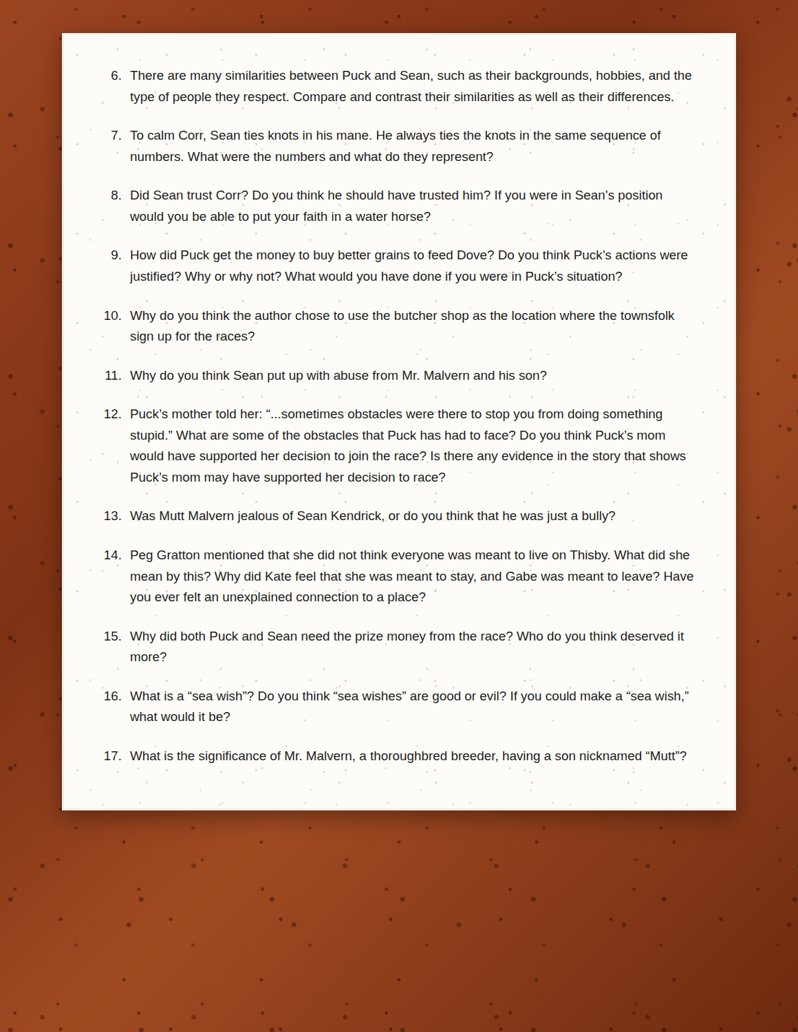There are many similarities between Puck and Sean, such as their backgrounds, hobbies, and the type of people they respect. Compare and contrast their similarities as well as their differences.
To calm Corr, Sean ties knots in his mane. He always ties the knots in the same sequence of numbers. What were the numbers and what do they represent?
Did Sean trust Corr? Do you think he should have trusted him? If you were in Sean’s position would you be able to put your faith in a water horse?
How did Puck get the money to buy better grains to feed Dove? Do you think Puck’s actions were justified? Why or why not? What would you have done if you were in Puck’s situation?
Why do you think the author chose to use the butcher shop as the location where the townsfolk sign up for the races?
Why do you think Sean put up with abuse from Mr. Malvern and his son?
Puck’s mother told her: “...sometimes obstacles were there to stop you from doing something stupid.” What are some of the obstacles that Puck has had to face? Do you think Puck’s mom would have supported her decision to join the race? Is there any evidence in the story that shows Puck’s mom may have supported her decision to race?
Was Mutt Malvern jealous of Sean Kendrick, or do you think that he was just a bully?
Peg Gratton mentioned that she did not think everyone was meant to live on Thisby. What did she mean by this? Why did Kate feel that she was meant to stay, and Gabe was meant to leave? Have you ever felt an unexplained connection to a place?
Why did both Puck and Sean need the prize money from the race? Who do you think deserved it more?
What is a “sea wish”? Do you think “sea wishes” are good or evil? If you could make a “sea wish,” what would it be?
What is the significance of Mr. Malvern, a thoroughbred breeder, having a son nicknamed “Mutt”?